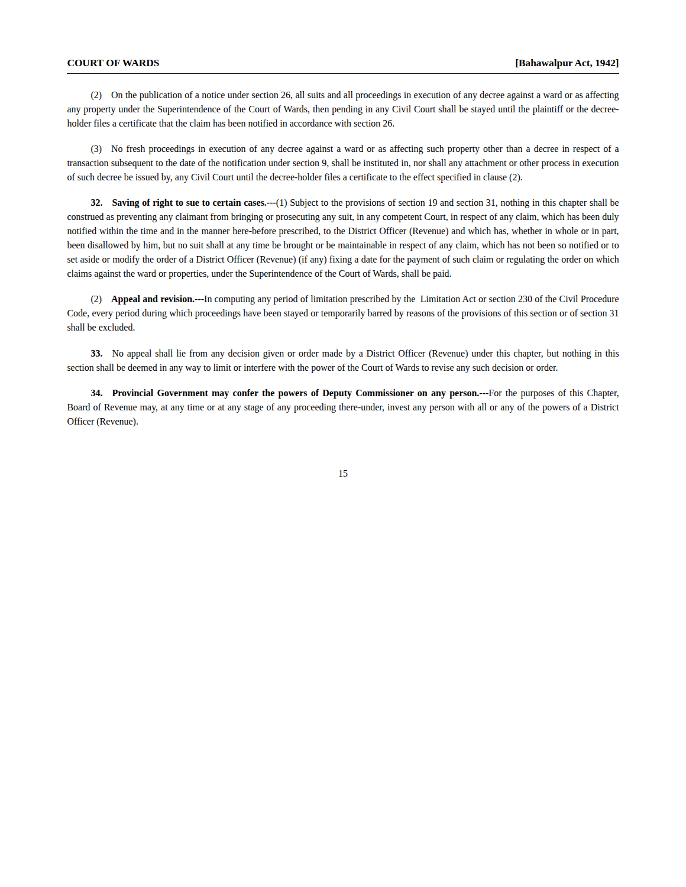COURT OF WARDS [Bahawalpur Act, 1942]
(2) On the publication of a notice under section 26, all suits and all proceedings in execution of any decree against a ward or as affecting any property under the Superintendence of the Court of Wards, then pending in any Civil Court shall be stayed until the plaintiff or the decree-holder files a certificate that the claim has been notified in accordance with section 26.
(3) No fresh proceedings in execution of any decree against a ward or as affecting such property other than a decree in respect of a transaction subsequent to the date of the notification under section 9, shall be instituted in, nor shall any attachment or other process in execution of such decree be issued by, any Civil Court until the decree-holder files a certificate to the effect specified in clause (2).
32. Saving of right to sue to certain cases.---(1) Subject to the provisions of section 19 and section 31, nothing in this chapter shall be construed as preventing any claimant from bringing or prosecuting any suit, in any competent Court, in respect of any claim, which has been duly notified within the time and in the manner here-before prescribed, to the District Officer (Revenue) and which has, whether in whole or in part, been disallowed by him, but no suit shall at any time be brought or be maintainable in respect of any claim, which has not been so notified or to set aside or modify the order of a District Officer (Revenue) (if any) fixing a date for the payment of such claim or regulating the order on which claims against the ward or properties, under the Superintendence of the Court of Wards, shall be paid.
(2) Appeal and revision.---In computing any period of limitation prescribed by the Limitation Act or section 230 of the Civil Procedure Code, every period during which proceedings have been stayed or temporarily barred by reasons of the provisions of this section or of section 31 shall be excluded.
33. No appeal shall lie from any decision given or order made by a District Officer (Revenue) under this chapter, but nothing in this section shall be deemed in any way to limit or interfere with the power of the Court of Wards to revise any such decision or order.
34. Provincial Government may confer the powers of Deputy Commissioner on any person.---For the purposes of this Chapter, Board of Revenue may, at any time or at any stage of any proceeding there-under, invest any person with all or any of the powers of a District Officer (Revenue).
15